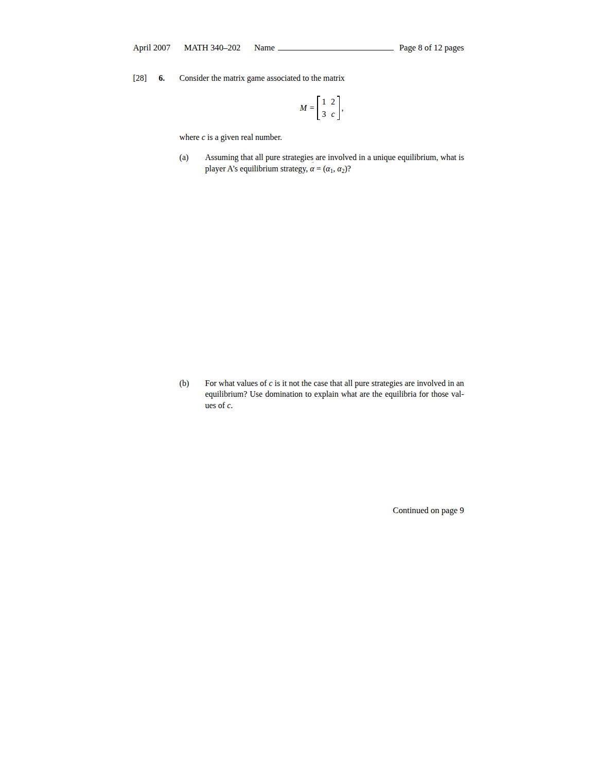April 2007 MATH 340–202
Name
Page 8 of 12 pages
[28]
6.
Consider the matrix game associated to the matrix
M=
| 1 | 2 |
| 3 | c |
,
where c is a given real number.
(a)
Assuming that all pure strategies are involved in a unique equilibrium, what is player A’s equilibrium strategy, α = (α1, α2)?
(b)
For what values of c is it not the case that all pure strategies are involved in an equilibrium? Use domination to explain what are the equilibria for those values of c.
Continued on page 9